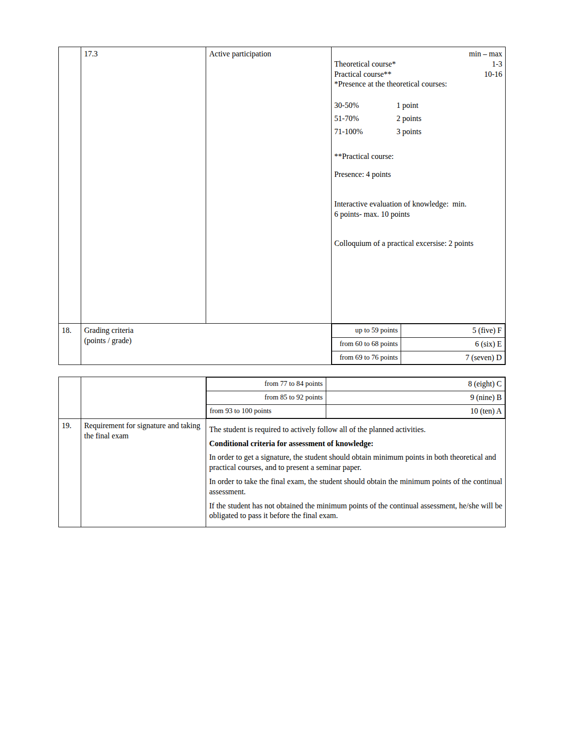| | 17.3 | Active participation | min – max Theoretical course* 1-3 Practical course** 10-16 *Presence at the theoretical courses: 30-50% 1 point 51-70% 2 points 71-100% 3 points **Practical course: Presence: 4 points Interactive evaluation of knowledge: min. 6 points- max. 10 points Colloquium of a practical excersise: 2 points |
| 18. | Grading criteria (points / grade) | / up to 59 points / 5 (five) F / / from 60 to 68 points / 6 (six) E / / from 69 to 76 points / 7 (seven) D / |
| | | / from 77 to 84 points / 8 (eight) C / / from 85 to 92 points / 9 (nine) B / / from 93 to 100 points / 10 (ten) A / |
| 19. | Requirement for signature and taking the final exam | The student is required to actively follow all of the planned activities. Conditional criteria for assessment of knowledge: In order to get a signature, the student should obtain minimum points in both theoretical and practical courses, and to present a seminar paper. In order to take the final exam, the student should obtain the minimum points of the continual assessment. If the student has not obtained the minimum points of the continual assessment, he/she will be obligated to pass it before the final exam. |